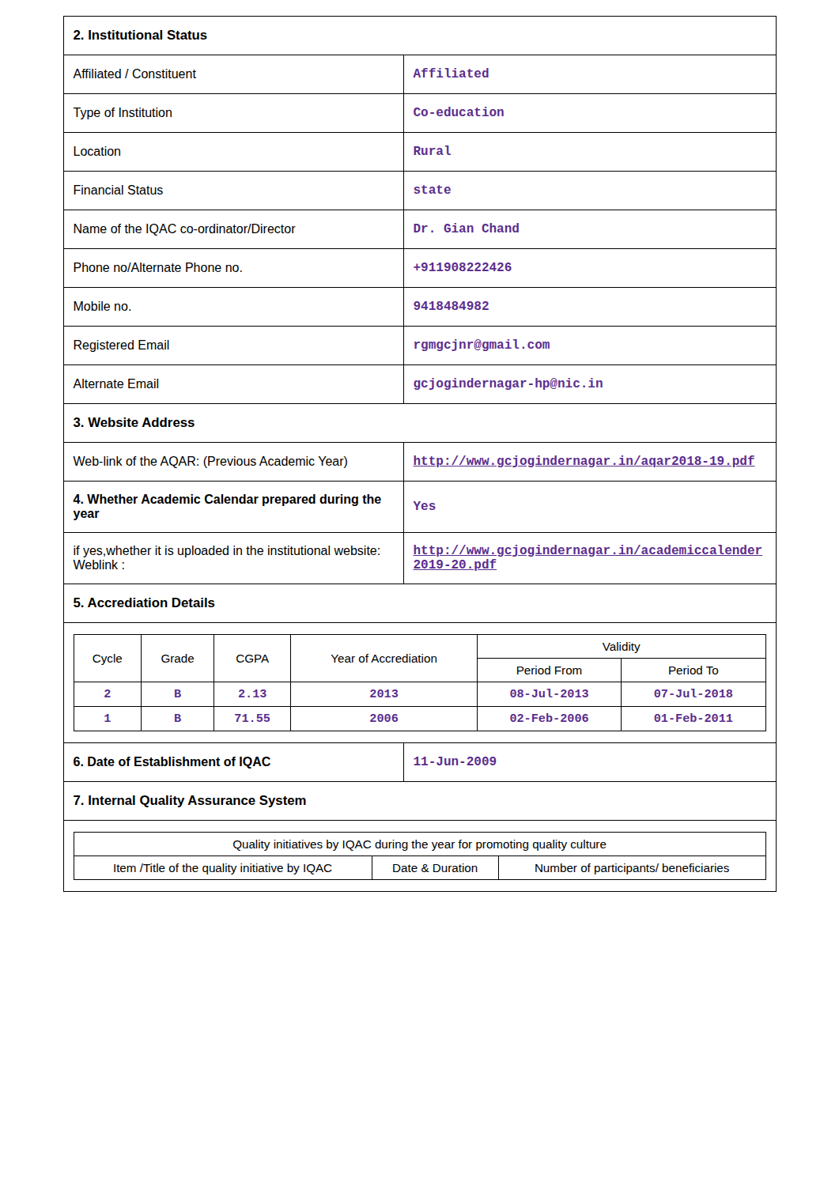2. Institutional Status
Affiliated / Constituent
Affiliated
Type of Institution
Co-education
Location
Rural
Financial Status
state
Name of the IQAC co-ordinator/Director
Dr. Gian Chand
Phone no/Alternate Phone no.
+911908222426
Mobile no.
9418484982
Registered Email
rgmgcjnr@gmail.com
Alternate Email
gcjogindernagar-hp@nic.in
3. Website Address
Web-link of the AQAR: (Previous Academic Year)
http://www.gcjogindernagar.in/aqar2018-19.pdf
4. Whether Academic Calendar prepared during the year
Yes
if yes,whether it is uploaded in the institutional website: Weblink :
http://www.gcjogindernagar.in/academiccalender2019-20.pdf
5. Accrediation Details
| Cycle | Grade | CGPA | Year of Accrediation | Validity |
| --- | --- | --- | --- | --- |
| Period From | Period To |
| 2 | B | 2.13 | 2013 | 08-Jul-2013 | 07-Jul-2018 |
| 1 | B | 71.55 | 2006 | 02-Feb-2006 | 01-Feb-2011 |
6. Date of Establishment of IQAC
11-Jun-2009
7. Internal Quality Assurance System
| Quality initiatives by IQAC during the year for promoting quality culture |
| --- |
| Item /Title of the quality initiative by IQAC | Date & Duration | Number of participants/ beneficiaries |